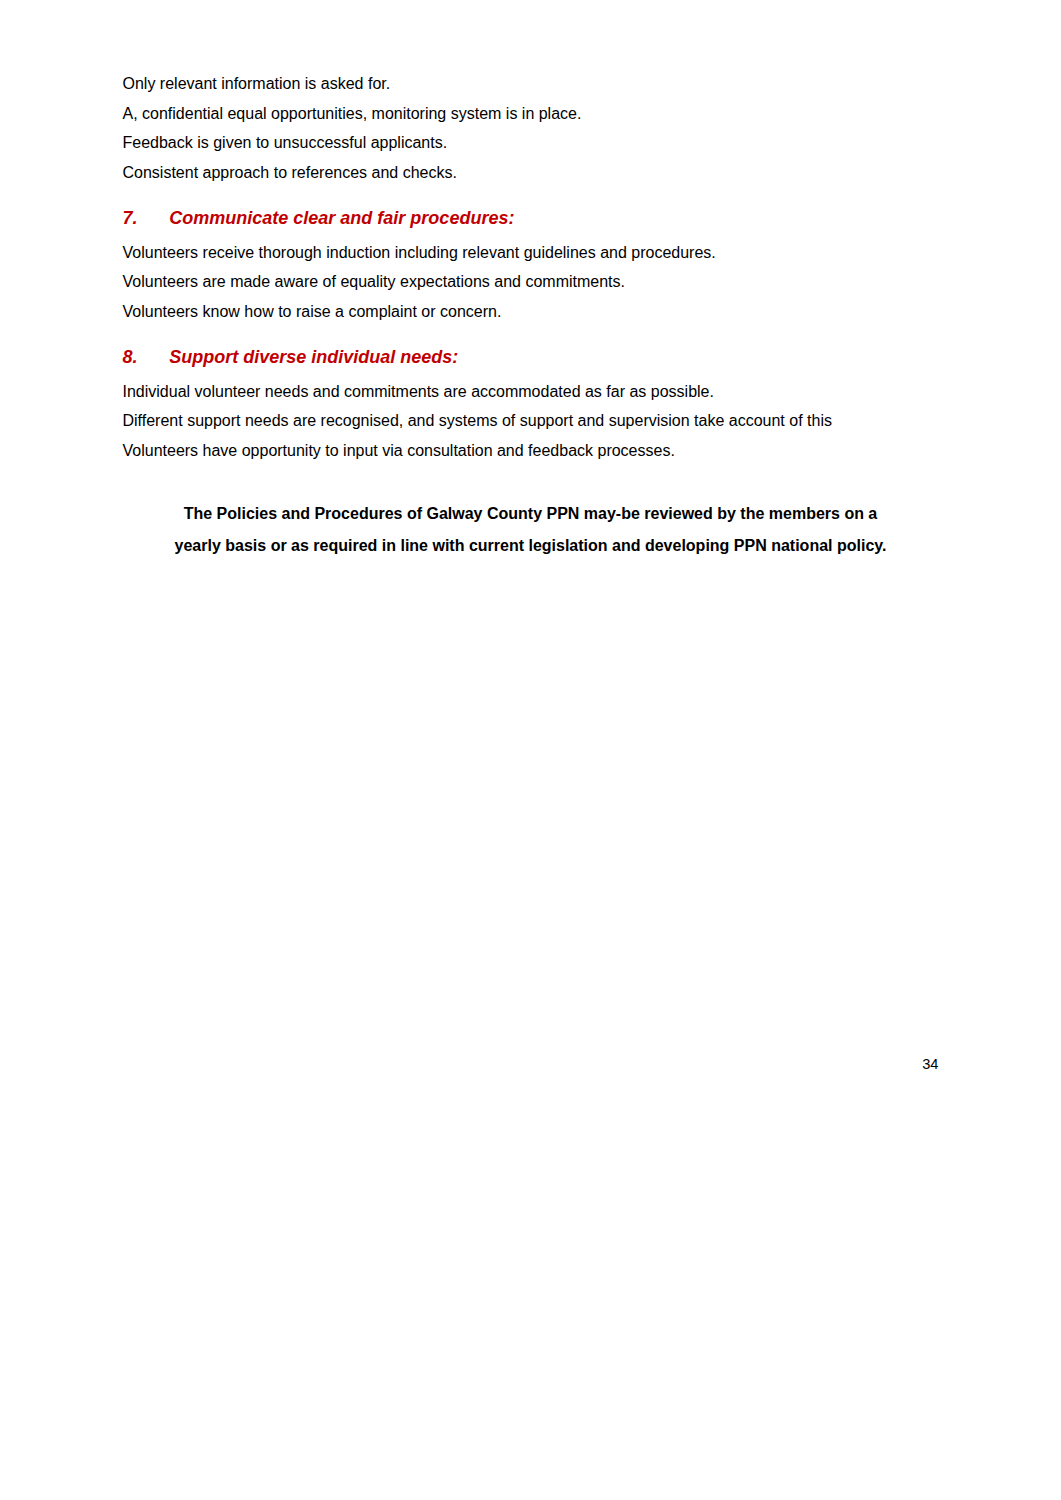Only relevant information is asked for.
A, confidential equal opportunities, monitoring system is in place.
Feedback is given to unsuccessful applicants.
Consistent approach to references and checks.
7. Communicate clear and fair procedures:
Volunteers receive thorough induction including relevant guidelines and procedures.
Volunteers are made aware of equality expectations and commitments.
Volunteers know how to raise a complaint or concern.
8. Support diverse individual needs:
Individual volunteer needs and commitments are accommodated as far as possible.
Different support needs are recognised, and systems of support and supervision take account of this
Volunteers have opportunity to input via consultation and feedback processes.
The Policies and Procedures of Galway County PPN may-be reviewed by the members on a yearly basis or as required in line with current legislation and developing PPN national policy.
34